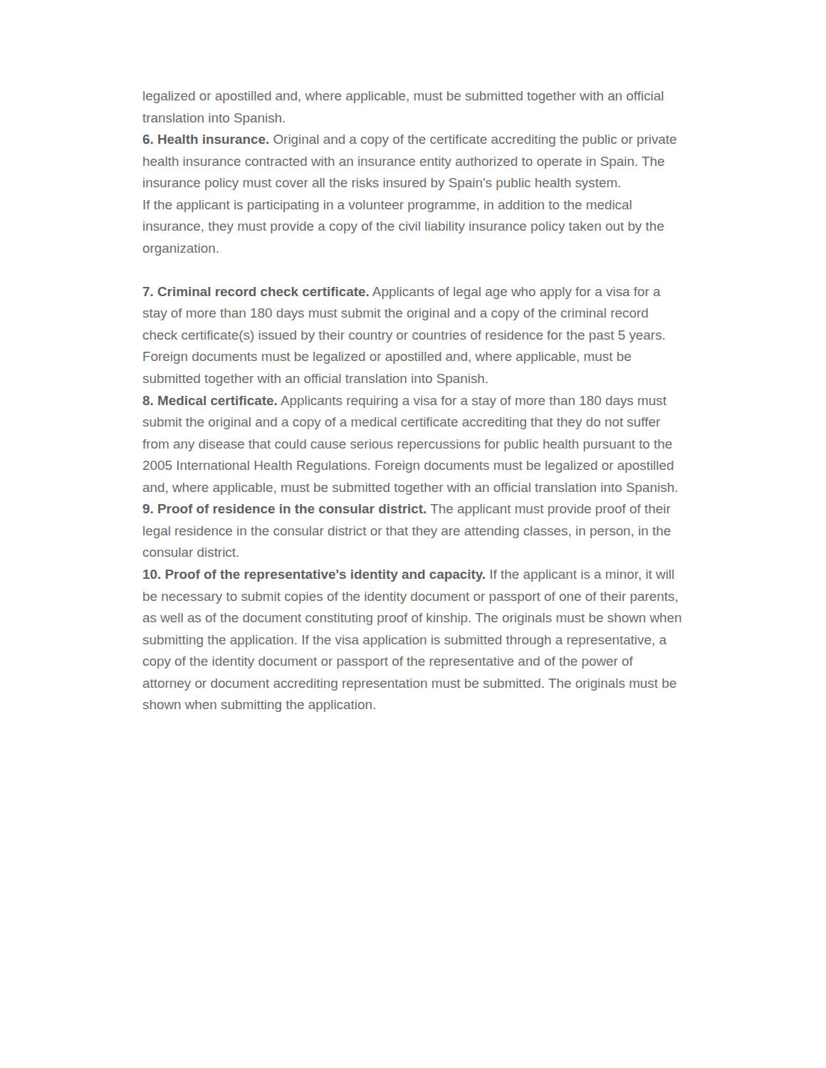legalized or apostilled and, where applicable, must be submitted together with an official translation into Spanish.
6. Health insurance. Original and a copy of the certificate accrediting the public or private health insurance contracted with an insurance entity authorized to operate in Spain. The insurance policy must cover all the risks insured by Spain's public health system.
If the applicant is participating in a volunteer programme, in addition to the medical insurance, they must provide a copy of the civil liability insurance policy taken out by the organization.
7. Criminal record check certificate. Applicants of legal age who apply for a visa for a stay of more than 180 days must submit the original and a copy of the criminal record check certificate(s) issued by their country or countries of residence for the past 5 years. Foreign documents must be legalized or apostilled and, where applicable, must be submitted together with an official translation into Spanish.
8. Medical certificate. Applicants requiring a visa for a stay of more than 180 days must submit the original and a copy of a medical certificate accrediting that they do not suffer from any disease that could cause serious repercussions for public health pursuant to the 2005 International Health Regulations. Foreign documents must be legalized or apostilled and, where applicable, must be submitted together with an official translation into Spanish.
9. Proof of residence in the consular district. The applicant must provide proof of their legal residence in the consular district or that they are attending classes, in person, in the consular district.
10. Proof of the representative's identity and capacity. If the applicant is a minor, it will be necessary to submit copies of the identity document or passport of one of their parents, as well as of the document constituting proof of kinship. The originals must be shown when submitting the application. If the visa application is submitted through a representative, a copy of the identity document or passport of the representative and of the power of attorney or document accrediting representation must be submitted. The originals must be shown when submitting the application.